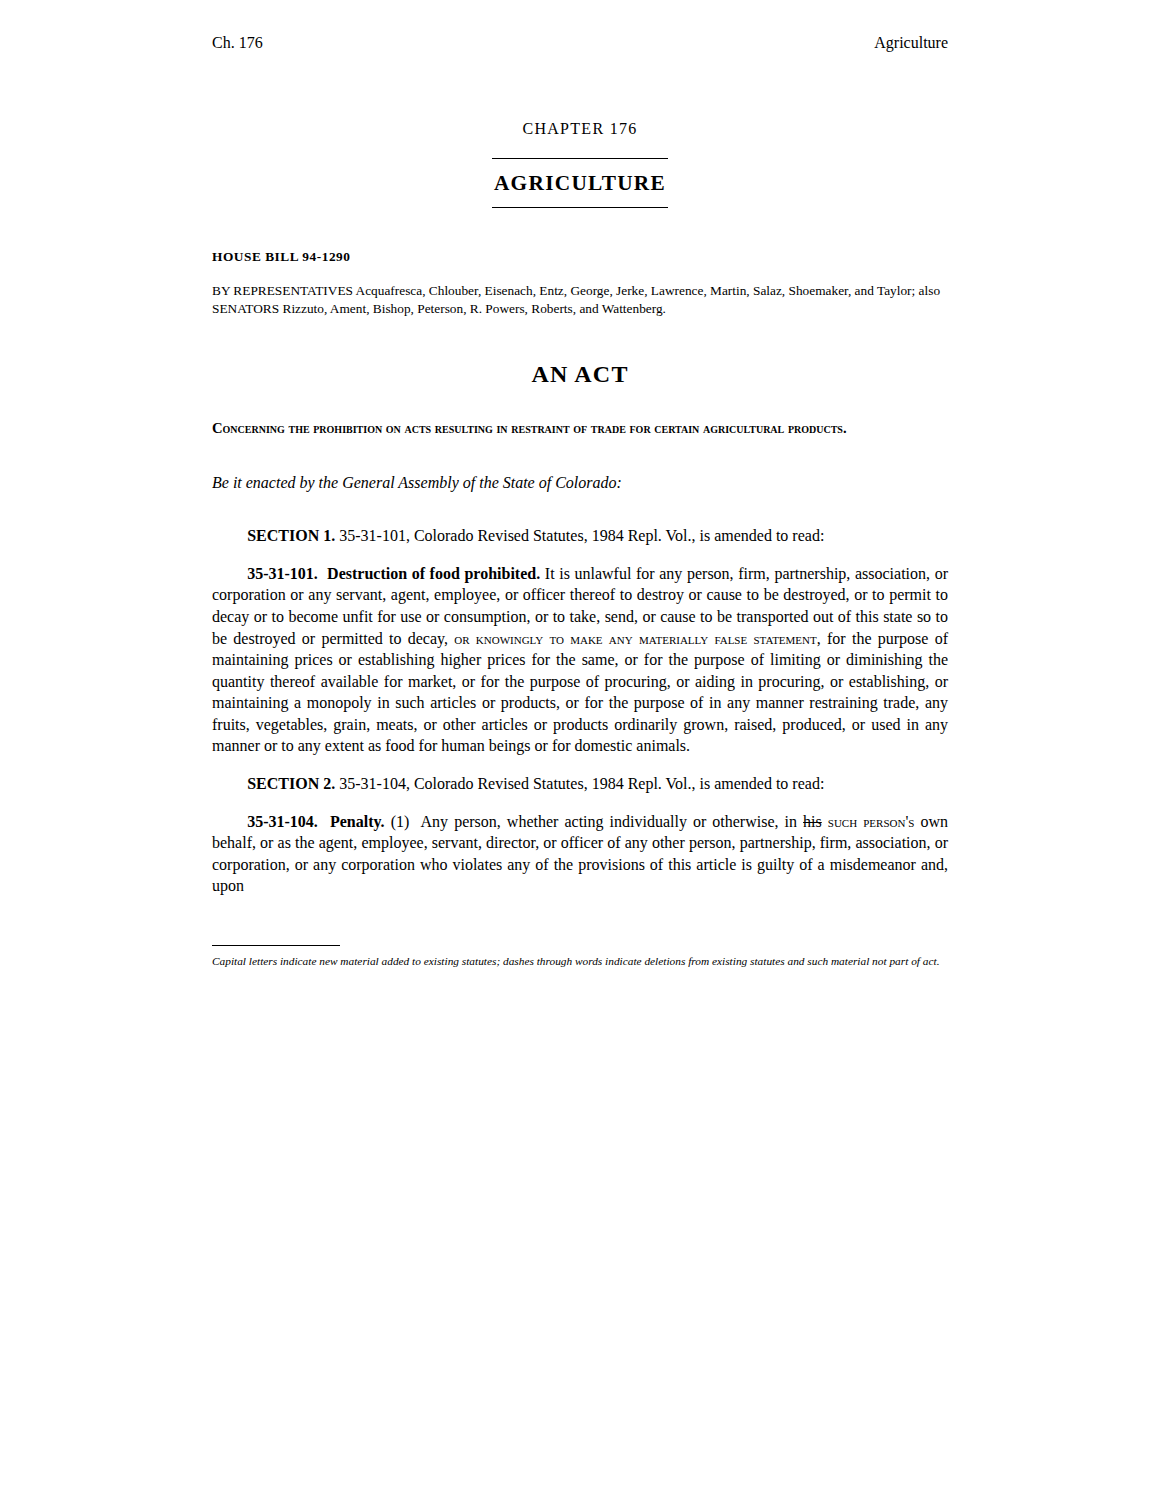Ch. 176 Agriculture
CHAPTER 176
AGRICULTURE
HOUSE BILL 94-1290
BY REPRESENTATIVES Acquafresca, Chlouber, Eisenach, Entz, George, Jerke, Lawrence, Martin, Salaz, Shoemaker, and Taylor; also SENATORS Rizzuto, Ament, Bishop, Peterson, R. Powers, Roberts, and Wattenberg.
AN ACT
Concerning the prohibition on acts resulting in restraint of trade for certain agricultural products.
Be it enacted by the General Assembly of the State of Colorado:
SECTION 1. 35-31-101, Colorado Revised Statutes, 1984 Repl. Vol., is amended to read:
35-31-101. Destruction of food prohibited. It is unlawful for any person, firm, partnership, association, or corporation or any servant, agent, employee, or officer thereof to destroy or cause to be destroyed, or to permit to decay or to become unfit for use or consumption, or to take, send, or cause to be transported out of this state so to be destroyed or permitted to decay, or knowingly to make any materially false statement, for the purpose of maintaining prices or establishing higher prices for the same, or for the purpose of limiting or diminishing the quantity thereof available for market, or for the purpose of procuring, or aiding in procuring, or establishing, or maintaining a monopoly in such articles or products, or for the purpose of in any manner restraining trade, any fruits, vegetables, grain, meats, or other articles or products ordinarily grown, raised, produced, or used in any manner or to any extent as food for human beings or for domestic animals.
SECTION 2. 35-31-104, Colorado Revised Statutes, 1984 Repl. Vol., is amended to read:
35-31-104. Penalty. (1) Any person, whether acting individually or otherwise, in his such person's own behalf, or as the agent, employee, servant, director, or officer of any other person, partnership, firm, association, or corporation, or any corporation who violates any of the provisions of this article is guilty of a misdemeanor and, upon
Capital letters indicate new material added to existing statutes; dashes through words indicate deletions from existing statutes and such material not part of act.